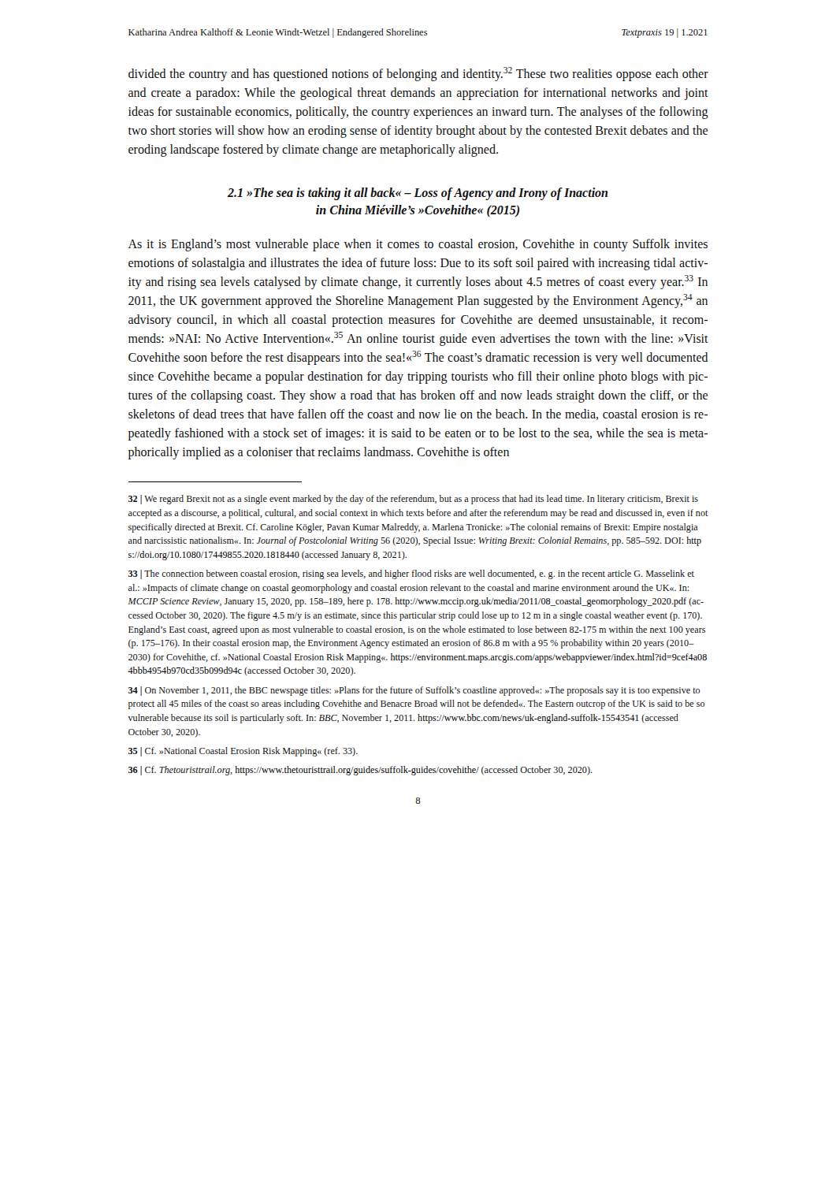Katharina Andrea Kalthoff & Leonie Windt-Wetzel | Endangered Shorelines
Textpraxis 19 | 1.2021
divided the country and has questioned notions of belonging and identity.32 These two realities oppose each other and create a paradox: While the geological threat demands an appreciation for international networks and joint ideas for sustainable economics, politically, the country experiences an inward turn. The analyses of the following two short stories will show how an eroding sense of identity brought about by the contested Brexit debates and the eroding landscape fostered by climate change are metaphorically aligned.
2.1 »The sea is taking it all back« – Loss of Agency and Irony of Inaction
in China Miéville’s »Covehithe« (2015)
As it is England’s most vulnerable place when it comes to coastal erosion, Covehithe in county Suffolk invites emotions of solastalgia and illustrates the idea of future loss: Due to its soft soil paired with increasing tidal activity and rising sea levels catalysed by climate change, it currently loses about 4.5 metres of coast every year.33 In 2011, the UK government approved the Shoreline Management Plan suggested by the Environment Agency,34 an advisory council, in which all coastal protection measures for Covehithe are deemed unsustainable, it recommends: »NAI: No Active Intervention«.35 An online tourist guide even advertises the town with the line: »Visit Covehithe soon before the rest disappears into the sea!«36 The coast’s dramatic recession is very well documented since Covehithe became a popular destination for day tripping tourists who fill their online photo blogs with pictures of the collapsing coast. They show a road that has broken off and now leads straight down the cliff, or the skeletons of dead trees that have fallen off the coast and now lie on the beach. In the media, coastal erosion is repeatedly fashioned with a stock set of images: it is said to be eaten or to be lost to the sea, while the sea is metaphorically implied as a coloniser that reclaims landmass. Covehithe is often
32 | We regard Brexit not as a single event marked by the day of the referendum, but as a process that had its lead time. In literary criticism, Brexit is accepted as a discourse, a political, cultural, and social context in which texts before and after the referendum may be read and discussed in, even if not specifically directed at Brexit. Cf. Caroline Kögler, Pavan Kumar Malreddy, a. Marlena Tronicke: »The colonial remains of Brexit: Empire nostalgia and narcissistic nationalism«. In: Journal of Postcolonial Writing 56 (2020), Special Issue: Writing Brexit: Colonial Remains, pp. 585–592. DOI: https://doi.org/10.1080/17449855.2020.1818440 (accessed January 8, 2021).
33 | The connection between coastal erosion, rising sea levels, and higher flood risks are well documented, e. g. in the recent article G. Masselink et al.: »Impacts of climate change on coastal geomorphology and coastal erosion relevant to the coastal and marine environment around the UK«. In: MCCIP Science Review, January 15, 2020, pp. 158–189, here p. 178. http://www.mccip.org.uk/media/2011/08_coastal_geomorphology_2020.pdf (accessed October 30, 2020). The figure 4.5 m/y is an estimate, since this particular strip could lose up to 12 m in a single coastal weather event (p. 170). England’s East coast, agreed upon as most vulnerable to coastal erosion, is on the whole estimated to lose between 82-175 m within the next 100 years (p. 175–176). In their coastal erosion map, the Environment Agency estimated an erosion of 86.8 m with a 95 % probability within 20 years (2010–2030) for Covehithe, cf. »National Coastal Erosion Risk Mapping«. https://environment.maps.arcgis.com/apps/webappviewer/index.html?id=9cef4a084bbb4954b970cd35b099d94c (accessed October 30, 2020).
34 | On November 1, 2011, the BBC newspage titles: »Plans for the future of Suffolk’s coastline approved«: »The proposals say it is too expensive to protect all 45 miles of the coast so areas including Covehithe and Benacre Broad will not be defended«. The Eastern outcrop of the UK is said to be so vulnerable because its soil is particularly soft. In: BBC, November 1, 2011. https://www.bbc.com/news/uk-england-suffolk-15543541 (accessed October 30, 2020).
35 | Cf. »National Coastal Erosion Risk Mapping« (ref. 33).
36 | Cf. Thetouristtrail.org, https://www.thetouristtrail.org/guides/suffolk-guides/covehithe/ (accessed October 30, 2020).
8